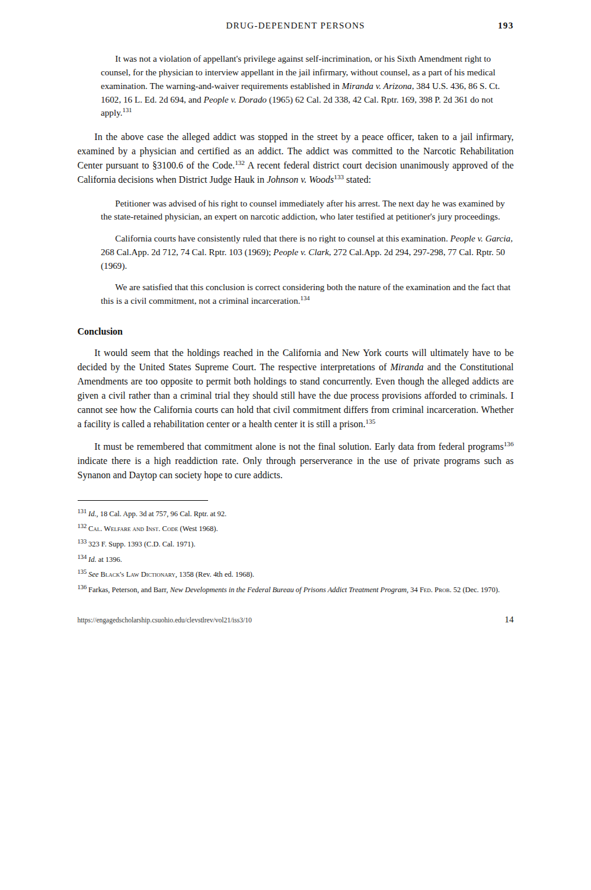Drug-Dependent Persons 193
It was not a violation of appellant's privilege against self-incrimination, or his Sixth Amendment right to counsel, for the physician to interview appellant in the jail infirmary, without counsel, as a part of his medical examination. The warning-and-waiver requirements established in Miranda v. Arizona, 384 U.S. 436, 86 S. Ct. 1602, 16 L. Ed. 2d 694, and People v. Dorado (1965) 62 Cal. 2d 338, 42 Cal. Rptr. 169, 398 P. 2d 361 do not apply.131
In the above case the alleged addict was stopped in the street by a peace officer, taken to a jail infirmary, examined by a physician and certified as an addict. The addict was committed to the Narcotic Rehabilitation Center pursuant to §3100.6 of the Code.132 A recent federal district court decision unanimously approved of the California decisions when District Judge Hauk in Johnson v. Woods133 stated:
Petitioner was advised of his right to counsel immediately after his arrest. The next day he was examined by the state-retained physician, an expert on narcotic addiction, who later testified at petitioner's jury proceedings.
California courts have consistently ruled that there is no right to counsel at this examination. People v. Garcia, 268 Cal.App. 2d 712, 74 Cal. Rptr. 103 (1969); People v. Clark, 272 Cal.App. 2d 294, 297-298, 77 Cal. Rptr. 50 (1969).
We are satisfied that this conclusion is correct considering both the nature of the examination and the fact that this is a civil commitment, not a criminal incarceration.134
Conclusion
It would seem that the holdings reached in the California and New York courts will ultimately have to be decided by the United States Supreme Court. The respective interpretations of Miranda and the Constitutional Amendments are too opposite to permit both holdings to stand concurrently. Even though the alleged addicts are given a civil rather than a criminal trial they should still have the due process provisions afforded to criminals. I cannot see how the California courts can hold that civil commitment differs from criminal incarceration. Whether a facility is called a rehabilitation center or a health center it is still a prison.135
It must be remembered that commitment alone is not the final solution. Early data from federal programs136 indicate there is a high readdiction rate. Only through perserverance in the use of private programs such as Synanon and Daytop can society hope to cure addicts.
131 Id., 18 Cal. App. 3d at 757, 96 Cal. Rptr. at 92.
132 Cal. Welfare and Inst. Code (West 1968).
133323 F. Supp. 1393 (C.D. Cal. 1971).
134 Id. at 1396.
135 See Black's Law Dictionary, 1358 (Rev. 4th ed. 1968).
136 Farkas, Peterson, and Barr, New Developments in the Federal Bureau of Prisons Addict Treatment Program, 34 Fed. Prob. 52 (Dec. 1970).
https://engagedscholarship.csuohio.edu/clevstlrev/vol21/iss3/10 14